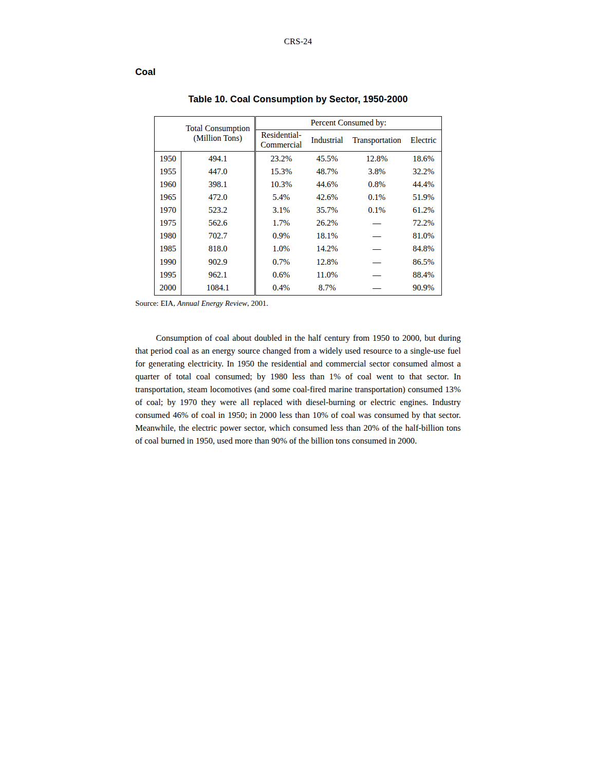CRS-24
Coal
Table 10. Coal Consumption by Sector, 1950-2000
| | Total Consumption (Million Tons) | Percent Consumed by: |
| --- | --- | --- |
| Residential- Commercial | Industrial | Transportation | Electric |
| 1950 | 494.1 | 23.2% | 45.5% | 12.8% | 18.6% |
| 1955 | 447.0 | 15.3% | 48.7% | 3.8% | 32.2% |
| 1960 | 398.1 | 10.3% | 44.6% | 0.8% | 44.4% |
| 1965 | 472.0 | 5.4% | 42.6% | 0.1% | 51.9% |
| 1970 | 523.2 | 3.1% | 35.7% | 0.1% | 61.2% |
| 1975 | 562.6 | 1.7% | 26.2% | — | 72.2% |
| 1980 | 702.7 | 0.9% | 18.1% | — | 81.0% |
| 1985 | 818.0 | 1.0% | 14.2% | — | 84.8% |
| 1990 | 902.9 | 0.7% | 12.8% | — | 86.5% |
| 1995 | 962.1 | 0.6% | 11.0% | — | 88.4% |
| 2000 | 1084.1 | 0.4% | 8.7% | — | 90.9% |
Source: EIA, Annual Energy Review, 2001.
Consumption of coal about doubled in the half century from 1950 to 2000, but during that period coal as an energy source changed from a widely used resource to a single-use fuel for generating electricity. In 1950 the residential and commercial sector consumed almost a quarter of total coal consumed; by 1980 less than 1% of coal went to that sector. In transportation, steam locomotives (and some coal-fired marine transportation) consumed 13% of coal; by 1970 they were all replaced with diesel-burning or electric engines. Industry consumed 46% of coal in 1950; in 2000 less than 10% of coal was consumed by that sector. Meanwhile, the electric power sector, which consumed less than 20% of the half-billion tons of coal burned in 1950, used more than 90% of the billion tons consumed in 2000.